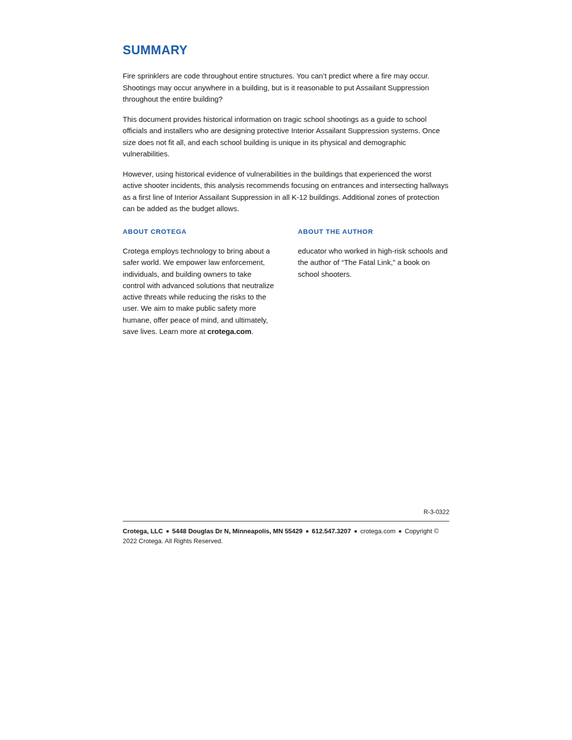Summary
Fire sprinklers are code throughout entire structures. You can’t predict where a fire may occur. Shootings may occur anywhere in a building, but is it reasonable to put Assailant Suppression throughout the entire building?
This document provides historical information on tragic school shootings as a guide to school officials and installers who are designing protective Interior Assailant Suppression systems. Once size does not fit all, and each school building is unique in its physical and demographic vulnerabilities.
However, using historical evidence of vulnerabilities in the buildings that experienced the worst active shooter incidents, this analysis recommends focusing on entrances and intersecting hallways as a first line of Interior Assailant Suppression in all K-12 buildings. Additional zones of protection can be added as the budget allows.
About Crotega
Crotega employs technology to bring about a safer world. We empower law enforcement, individuals, and building owners to take control with advanced solutions that neutralize active threats while reducing the risks to the user. We aim to make public safety more humane, offer peace of mind, and ultimately, save lives. Learn more at crotega.com.
About the Author
educator who worked in high-risk schools and the author of “The Fatal Link,” a book on school shooters.
R-3-0322
Crotega, LLC ■ 5448 Douglas Dr N, Minneapolis, MN 55429 ■ 612.547.3207 ■ crotega.com ■ Copyright © 2022 Crotega. All Rights Reserved.